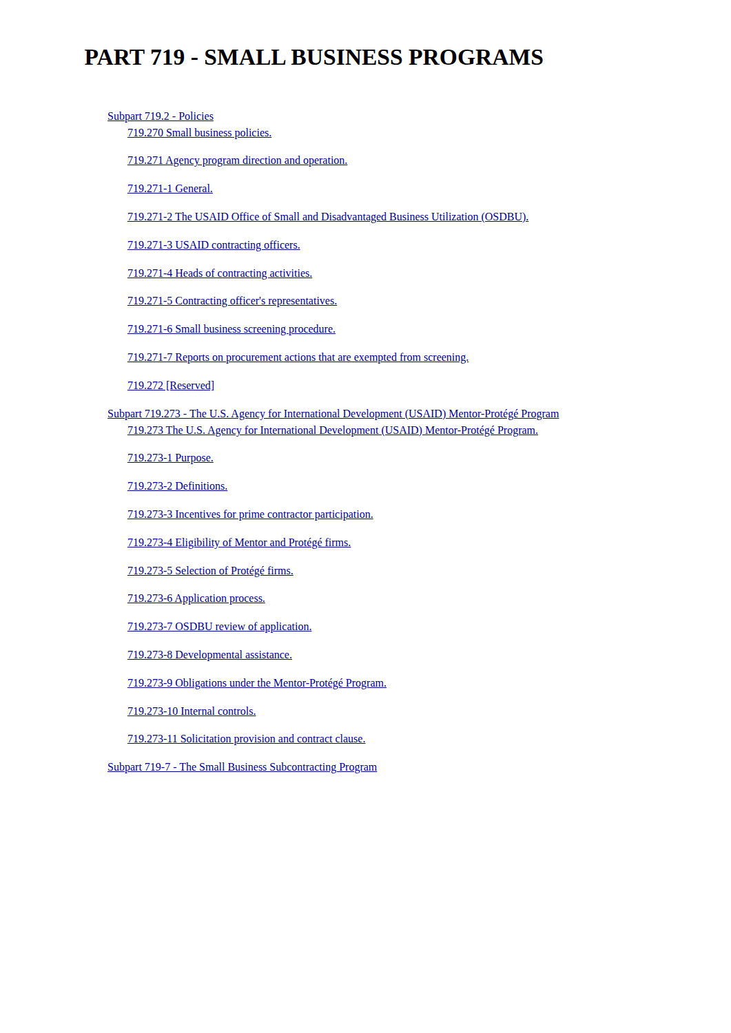PART 719 - SMALL BUSINESS PROGRAMS
Subpart 719.2 - Policies
719.270 Small business policies.
719.271 Agency program direction and operation.
719.271-1 General.
719.271-2 The USAID Office of Small and Disadvantaged Business Utilization (OSDBU).
719.271-3 USAID contracting officers.
719.271-4 Heads of contracting activities.
719.271-5 Contracting officer's representatives.
719.271-6 Small business screening procedure.
719.271-7 Reports on procurement actions that are exempted from screening.
719.272 [Reserved]
Subpart 719.273 - The U.S. Agency for International Development (USAID) Mentor-Protégé Program
719.273 The U.S. Agency for International Development (USAID) Mentor-Protégé Program.
719.273-1 Purpose.
719.273-2 Definitions.
719.273-3 Incentives for prime contractor participation.
719.273-4 Eligibility of Mentor and Protégé firms.
719.273-5 Selection of Protégé firms.
719.273-6 Application process.
719.273-7 OSDBU review of application.
719.273-8 Developmental assistance.
719.273-9 Obligations under the Mentor-Protégé Program.
719.273-10 Internal controls.
719.273-11 Solicitation provision and contract clause.
Subpart 719-7 - The Small Business Subcontracting Program